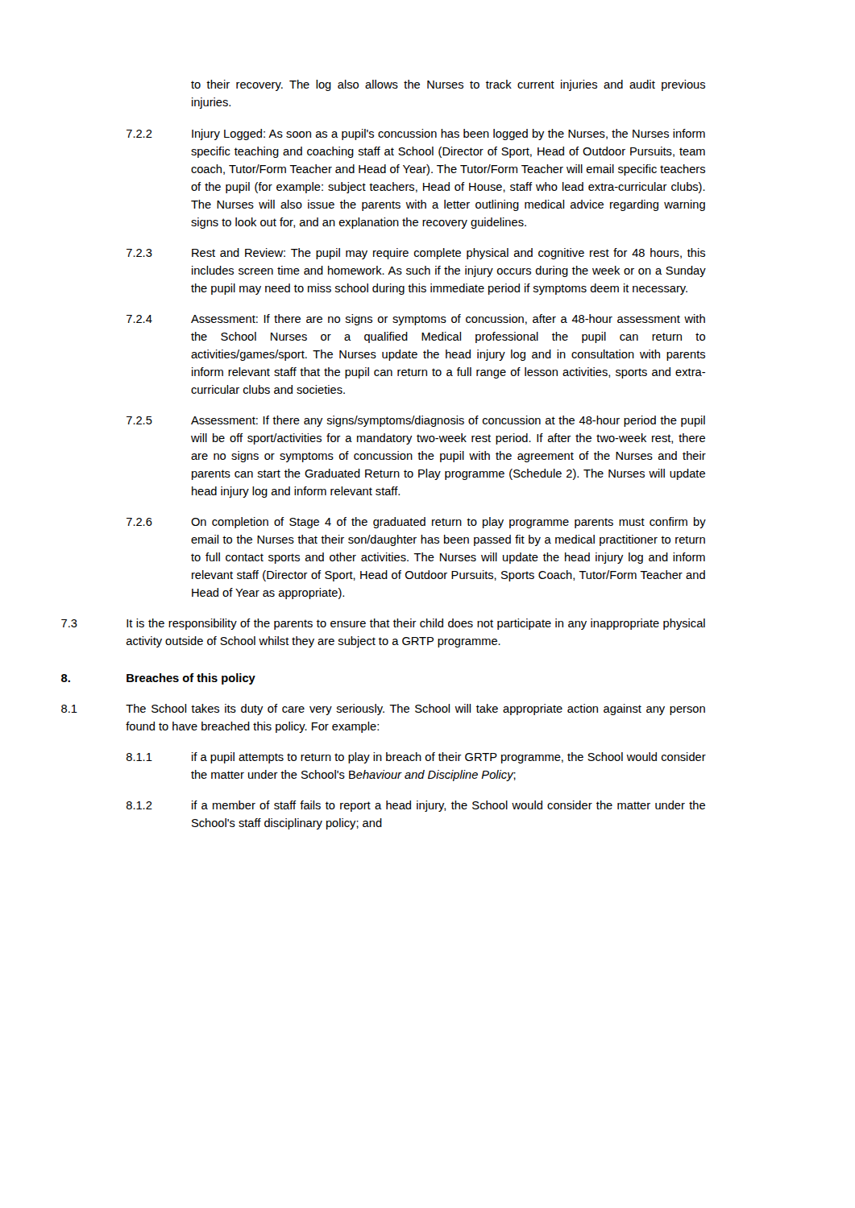to their recovery. The log also allows the Nurses to track current injuries and audit previous injuries.
7.2.2
Injury Logged: As soon as a pupil's concussion has been logged by the Nurses, the Nurses inform specific teaching and coaching staff at School (Director of Sport, Head of Outdoor Pursuits, team coach, Tutor/Form Teacher and Head of Year). The Tutor/Form Teacher will email specific teachers of the pupil (for example: subject teachers, Head of House, staff who lead extra-curricular clubs). The Nurses will also issue the parents with a letter outlining medical advice regarding warning signs to look out for, and an explanation the recovery guidelines.
7.2.3
Rest and Review: The pupil may require complete physical and cognitive rest for 48 hours, this includes screen time and homework. As such if the injury occurs during the week or on a Sunday the pupil may need to miss school during this immediate period if symptoms deem it necessary.
7.2.4
Assessment: If there are no signs or symptoms of concussion, after a 48-hour assessment with the School Nurses or a qualified Medical professional the pupil can return to activities/games/sport. The Nurses update the head injury log and in consultation with parents inform relevant staff that the pupil can return to a full range of lesson activities, sports and extra-curricular clubs and societies.
7.2.5
Assessment: If there any signs/symptoms/diagnosis of concussion at the 48-hour period the pupil will be off sport/activities for a mandatory two-week rest period. If after the two-week rest, there are no signs or symptoms of concussion the pupil with the agreement of the Nurses and their parents can start the Graduated Return to Play programme (Schedule 2). The Nurses will update head injury log and inform relevant staff.
7.2.6
On completion of Stage 4 of the graduated return to play programme parents must confirm by email to the Nurses that their son/daughter has been passed fit by a medical practitioner to return to full contact sports and other activities. The Nurses will update the head injury log and inform relevant staff (Director of Sport, Head of Outdoor Pursuits, Sports Coach, Tutor/Form Teacher and Head of Year as appropriate).
7.3
It is the responsibility of the parents to ensure that their child does not participate in any inappropriate physical activity outside of School whilst they are subject to a GRTP programme.
8.
Breaches of this policy
8.1
The School takes its duty of care very seriously. The School will take appropriate action against any person found to have breached this policy. For example:
8.1.1
if a pupil attempts to return to play in breach of their GRTP programme, the School would consider the matter under the School's Behaviour and Discipline Policy;
8.1.2
if a member of staff fails to report a head injury, the School would consider the matter under the School's staff disciplinary policy; and